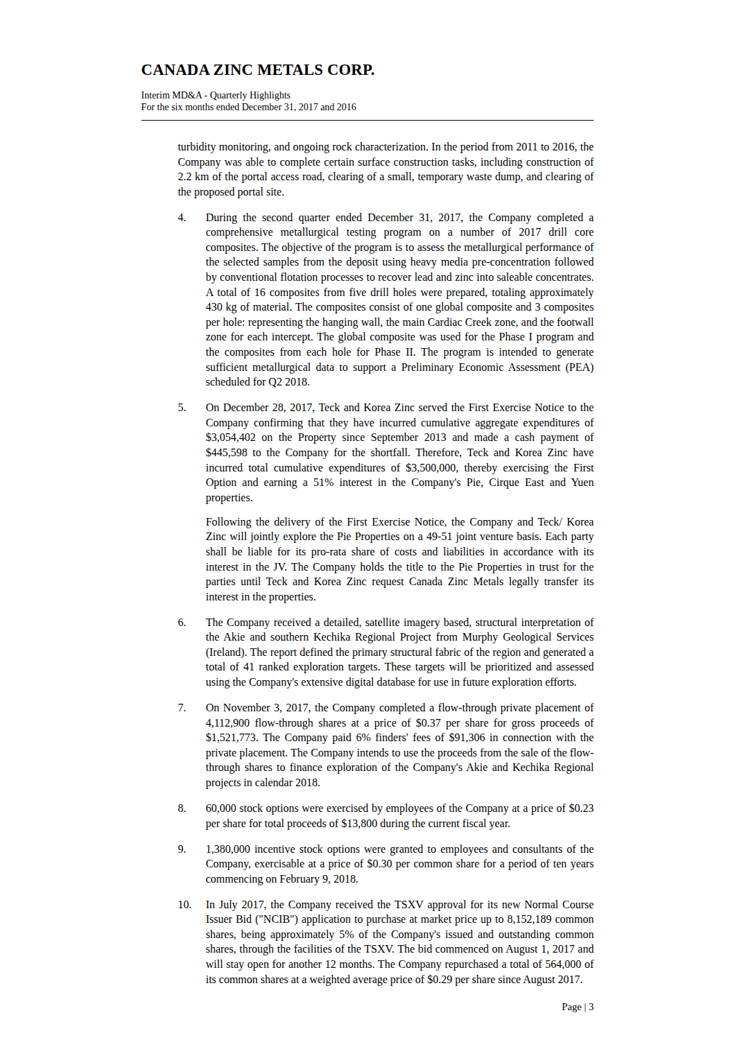CANADA ZINC METALS CORP.
Interim MD&A - Quarterly Highlights
For the six months ended December 31, 2017 and 2016
turbidity monitoring, and ongoing rock characterization. In the period from 2011 to 2016, the Company was able to complete certain surface construction tasks, including construction of 2.2 km of the portal access road, clearing of a small, temporary waste dump, and clearing of the proposed portal site.
4.
During the second quarter ended December 31, 2017, the Company completed a comprehensive metallurgical testing program on a number of 2017 drill core composites. The objective of the program is to assess the metallurgical performance of the selected samples from the deposit using heavy media pre-concentration followed by conventional flotation processes to recover lead and zinc into saleable concentrates. A total of 16 composites from five drill holes were prepared, totaling approximately 430 kg of material. The composites consist of one global composite and 3 composites per hole: representing the hanging wall, the main Cardiac Creek zone, and the footwall zone for each intercept. The global composite was used for the Phase I program and the composites from each hole for Phase II. The program is intended to generate sufficient metallurgical data to support a Preliminary Economic Assessment (PEA) scheduled for Q2 2018.
5.
On December 28, 2017, Teck and Korea Zinc served the First Exercise Notice to the Company confirming that they have incurred cumulative aggregate expenditures of $3,054,402 on the Property since September 2013 and made a cash payment of $445,598 to the Company for the shortfall. Therefore, Teck and Korea Zinc have incurred total cumulative expenditures of $3,500,000, thereby exercising the First Option and earning a 51% interest in the Company's Pie, Cirque East and Yuen properties.
Following the delivery of the First Exercise Notice, the Company and Teck/ Korea Zinc will jointly explore the Pie Properties on a 49-51 joint venture basis. Each party shall be liable for its pro-rata share of costs and liabilities in accordance with its interest in the JV. The Company holds the title to the Pie Properties in trust for the parties until Teck and Korea Zinc request Canada Zinc Metals legally transfer its interest in the properties.
6.
The Company received a detailed, satellite imagery based, structural interpretation of the Akie and southern Kechika Regional Project from Murphy Geological Services (Ireland). The report defined the primary structural fabric of the region and generated a total of 41 ranked exploration targets. These targets will be prioritized and assessed using the Company's extensive digital database for use in future exploration efforts.
7.
On November 3, 2017, the Company completed a flow-through private placement of 4,112,900 flow-through shares at a price of $0.37 per share for gross proceeds of $1,521,773. The Company paid 6% finders' fees of $91,306 in connection with the private placement. The Company intends to use the proceeds from the sale of the flow-through shares to finance exploration of the Company's Akie and Kechika Regional projects in calendar 2018.
8.
60,000 stock options were exercised by employees of the Company at a price of $0.23 per share for total proceeds of $13,800 during the current fiscal year.
9.
1,380,000 incentive stock options were granted to employees and consultants of the Company, exercisable at a price of $0.30 per common share for a period of ten years commencing on February 9, 2018.
10.
In July 2017, the Company received the TSXV approval for its new Normal Course Issuer Bid ("NCIB") application to purchase at market price up to 8,152,189 common shares, being approximately 5% of the Company's issued and outstanding common shares, through the facilities of the TSXV. The bid commenced on August 1, 2017 and will stay open for another 12 months. The Company repurchased a total of 564,000 of its common shares at a weighted average price of $0.29 per share since August 2017.
Page | 3